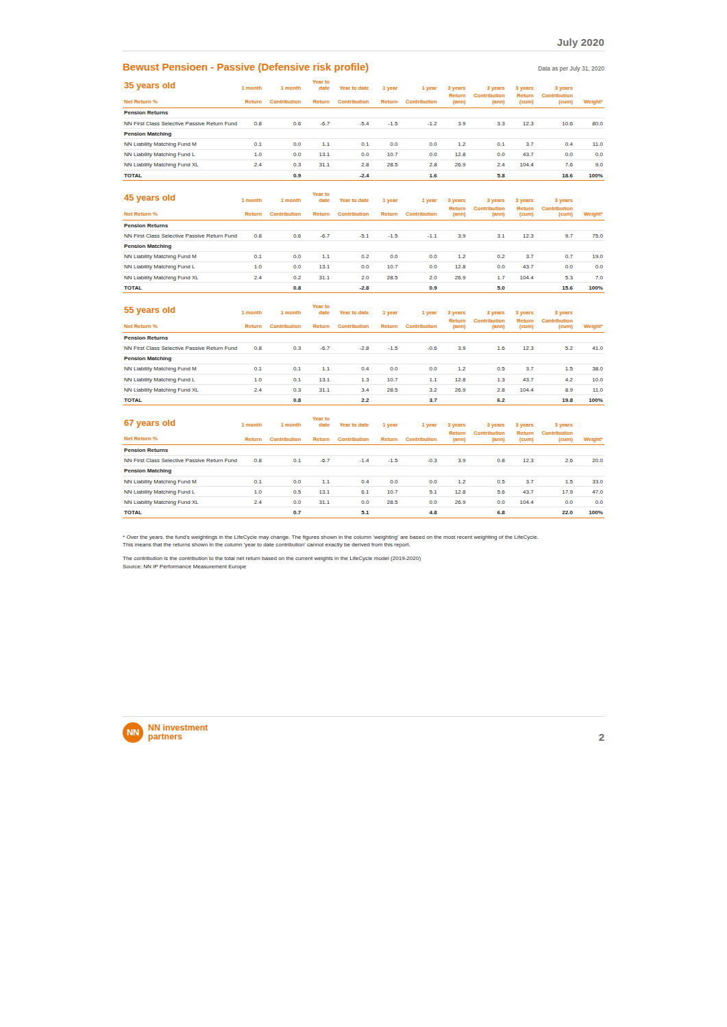July 2020
Bewust Pensioen - Passive (Defensive risk profile)
Data as per July 31, 2020
| 35 years old | 1 month | 1 month | Year to date | Year to date | 1 year | 1 year | 3 years | 3 years | 3 years | 3 years | |
| --- | --- | --- | --- | --- | --- | --- | --- | --- | --- | --- | --- |
| Net Return % | Return | Contribution | Return | Contribution | Return | Contribution | Return (ann) | Contribution (ann) | Return (cum) | Contribution (cum) | Weight* |
| Pension Returns | | | | | | | | | | | |
| NN First Class Selective Passive Return Fund | 0.8 | 0.6 | -6.7 | -5.4 | -1.5 | -1.2 | 3.9 | 3.3 | 12.3 | 10.6 | 80.0 |
| Pension Matching | | | | | | | | | | | |
| NN Liability Matching Fund M | 0.1 | 0.0 | 1.1 | 0.1 | 0.0 | 0.0 | 1.2 | 0.1 | 3.7 | 0.4 | 11.0 |
| NN Liability Matching Fund L | 1.0 | 0.0 | 13.1 | 0.0 | 10.7 | 0.0 | 12.8 | 0.0 | 43.7 | 0.0 | 0.0 |
| NN Liability Matching Fund XL | 2.4 | 0.3 | 31.1 | 2.8 | 28.5 | 2.8 | 26.9 | 2.4 | 104.4 | 7.6 | 9.0 |
| TOTAL | | 0.9 | | -2.4 | | 1.6 | | 5.8 | | 18.6 | 100% |
| 45 years old | 1 month | 1 month | Year to date | Year to date | 1 year | 1 year | 3 years | 3 years | 3 years | 3 years | |
| --- | --- | --- | --- | --- | --- | --- | --- | --- | --- | --- | --- |
| Net Return % | Return | Contribution | Return | Contribution | Return | Contribution | Return (ann) | Contribution (ann) | Return (cum) | Contribution (cum) | Weight* |
| Pension Returns | | | | | | | | | | | |
| NN First Class Selective Passive Return Fund | 0.8 | 0.6 | -6.7 | -5.1 | -1.5 | -1.1 | 3.9 | 3.1 | 12.3 | 9.7 | 75.0 |
| Pension Matching | | | | | | | | | | | |
| NN Liability Matching Fund M | 0.1 | 0.0 | 1.1 | 0.2 | 0.0 | 0.0 | 1.2 | 0.2 | 3.7 | 0.7 | 19.0 |
| NN Liability Matching Fund L | 1.0 | 0.0 | 13.1 | 0.0 | 10.7 | 0.0 | 12.8 | 0.0 | 43.7 | 0.0 | 0.0 |
| NN Liability Matching Fund XL | 2.4 | 0.2 | 31.1 | 2.0 | 28.5 | 2.0 | 26.9 | 1.7 | 104.4 | 5.3 | 7.0 |
| TOTAL | | 0.8 | | -2.8 | | 0.9 | | 5.0 | | 15.6 | 100% |
| 55 years old | 1 month | 1 month | Year to date | Year to date | 1 year | 1 year | 3 years | 3 years | 3 years | 3 years | |
| --- | --- | --- | --- | --- | --- | --- | --- | --- | --- | --- | --- |
| Net Return % | Return | Contribution | Return | Contribution | Return | Contribution | Return (ann) | Contribution (ann) | Return (cum) | Contribution (cum) | Weight* |
| Pension Returns | | | | | | | | | | | |
| NN First Class Selective Passive Return Fund | 0.8 | 0.3 | -6.7 | -2.8 | -1.5 | -0.6 | 3.9 | 1.6 | 12.3 | 5.2 | 41.0 |
| Pension Matching | | | | | | | | | | | |
| NN Liability Matching Fund M | 0.1 | 0.1 | 1.1 | 0.4 | 0.0 | 0.0 | 1.2 | 0.5 | 3.7 | 1.5 | 38.0 |
| NN Liability Matching Fund L | 1.0 | 0.1 | 13.1 | 1.3 | 10.7 | 1.1 | 12.8 | 1.3 | 43.7 | 4.2 | 10.0 |
| NN Liability Matching Fund XL | 2.4 | 0.3 | 31.1 | 3.4 | 28.5 | 3.2 | 26.9 | 2.8 | 104.4 | 8.9 | 11.0 |
| TOTAL | | 0.8 | | 2.2 | | 3.7 | | 6.2 | | 19.8 | 100% |
| 67 years old | 1 month | 1 month | Year to date | Year to date | 1 year | 1 year | 3 years | 3 years | 3 years | 3 years | |
| --- | --- | --- | --- | --- | --- | --- | --- | --- | --- | --- | --- |
| Net Return % | Return | Contribution | Return | Contribution | Return | Contribution | Return (ann) | Contribution (ann) | Return (cum) | Contribution (cum) | Weight* |
| Pension Returns | | | | | | | | | | | |
| NN First Class Selective Passive Return Fund | 0.8 | 0.1 | -6.7 | -1.4 | -1.5 | -0.3 | 3.9 | 0.8 | 12.3 | 2.6 | 20.0 |
| Pension Matching | | | | | | | | | | | |
| NN Liability Matching Fund M | 0.1 | 0.0 | 1.1 | 0.4 | 0.0 | 0.0 | 1.2 | 0.5 | 3.7 | 1.5 | 33.0 |
| NN Liability Matching Fund L | 1.0 | 0.5 | 13.1 | 6.1 | 10.7 | 5.1 | 12.8 | 5.6 | 43.7 | 17.9 | 47.0 |
| NN Liability Matching Fund XL | 2.4 | 0.0 | 31.1 | 0.0 | 28.5 | 0.0 | 26.9 | 0.0 | 104.4 | 0.0 | 0.0 |
| TOTAL | | 0.7 | | 5.1 | | 4.8 | | 6.8 | | 22.0 | 100% |
* Over the years. the fund's weightings in the LifeCycle may change. The figures shown in the column 'weighting' are based on the most recent weighting of the LifeCycle.
This means that the returns shown in the column 'year to date contribution' cannot exactly be derived from this report.
The contribution is the contribution to the total net return based on the current weights in the LifeCycle model (2019-2020)
Source: NN IP Performance Measurement Europe
NN
NN investment
partners
2